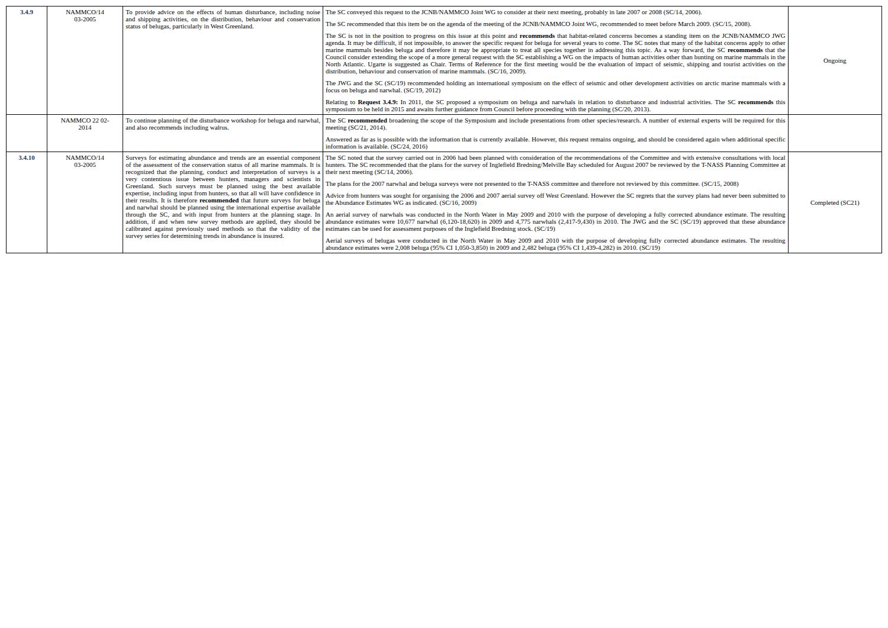| 3.4.9 | NAMMCO/14 03-2005 | To provide advice on the effects of human disturbance, including noise and shipping activities, on the distribution, behaviour and conservation status of belugas, particularly in West Greenland. | The SC conveyed this request to the JCNB/NAMMCO Joint WG to consider at their next meeting, probably in late 2007 or 2008 (SC/14, 2006). The SC recommended that this item be on the agenda of the meeting of the JCNB/NAMMCO Joint WG, recommended to meet before March 2009. (SC/15, 2008). The SC is not in the position to progress on this issue at this point and recommends that habitat-related concerns becomes a standing item on the JCNB/NAMMCO JWG agenda. It may be difficult, if not impossible, to answer the specific request for beluga for several years to come. The SC notes that many of the habitat concerns apply to other marine mammals besides beluga and therefore it may be appropriate to treat all species together in addressing this topic. As a way forward, the SC recommends that the Council consider extending the scope of a more general request with the SC establishing a WG on the impacts of human activities other than hunting on marine mammals in the North Atlantic. Ugarte is suggested as Chair. Terms of Reference for the first meeting would be the evaluation of impact of seismic, shipping and tourist activities on the distribution, behaviour and conservation of marine mammals. (SC/16, 2009). The JWG and the SC (SC/19) recommended holding an international symposium on the effect of seismic and other development activities on arctic marine mammals with a focus on beluga and narwhal. (SC/19, 2012) Relating to Request 3.4.9: In 2011, the SC proposed a symposium on beluga and narwhals in relation to disturbance and industrial activities. The SC recommends this symposium to be held in 2015 and awaits further guidance from Council before proceeding with the planning (SC/20, 2013). | Ongoing |
| | NAMMCO 22 02- 2014 | To continue planning of the disturbance workshop for beluga and narwhal, and also recommends including walrus. | The SC recommended broadening the scope of the Symposium and include presentations from other species/research. A number of external experts will be required for this meeting (SC/21, 2014). Answered as far as is possible with the information that is currently available. However, this request remains ongoing, and should be considered again when additional specific information is available. (SC/24, 2016) | |
| 3.4.10 | NAMMCO/14 03-2005 | Surveys for estimating abundance and trends are an essential component of the assessment of the conservation status of all marine mammals. It is recognized that the planning, conduct and interpretation of surveys is a very contentious issue between hunters, managers and scientists in Greenland. Such surveys must be planned using the best available expertise, including input from hunters, so that all will have confidence in their results. It is therefore recommended that future surveys for beluga and narwhal should be planned using the international expertise available through the SC, and with input from hunters at the planning stage. In addition, if and when new survey methods are applied, they should be calibrated against previously used methods so that the validity of the survey series for determining trends in abundance is insured. | The SC noted that the survey carried out in 2006 had been planned with consideration of the recommendations of the Committee and with extensive consultations with local hunters. The SC recommended that the plans for the survey of Inglefield Bredning/Melville Bay scheduled for August 2007 be reviewed by the T-NASS Planning Committee at their next meeting (SC/14, 2006). The plans for the 2007 narwhal and beluga surveys were not presented to the T-NASS committee and therefore not reviewed by this committee. (SC/15, 2008) Advice from hunters was sought for organising the 2006 and 2007 aerial survey off West Greenland. However the SC regrets that the survey plans had never been submitted to the Abundance Estimates WG as indicated. (SC/16, 2009) An aerial survey of narwhals was conducted in the North Water in May 2009 and 2010 with the purpose of developing a fully corrected abundance estimate. The resulting abundance estimates were 10,677 narwhal (6,120-18,620) in 2009 and 4,775 narwhals (2,417-9,430) in 2010. The JWG and the SC (SC/19) approved that these abundance estimates can be used for assessment purposes of the Inglefield Bredning stock. (SC/19) Aerial surveys of belugas were conducted in the North Water in May 2009 and 2010 with the purpose of developing fully corrected abundance estimates. The resulting abundance estimates were 2,008 beluga (95% CI 1,050-3,850) in 2009 and 2,482 beluga (95% CI 1,439-4,282) in 2010. (SC/19) | Completed (SC21) |